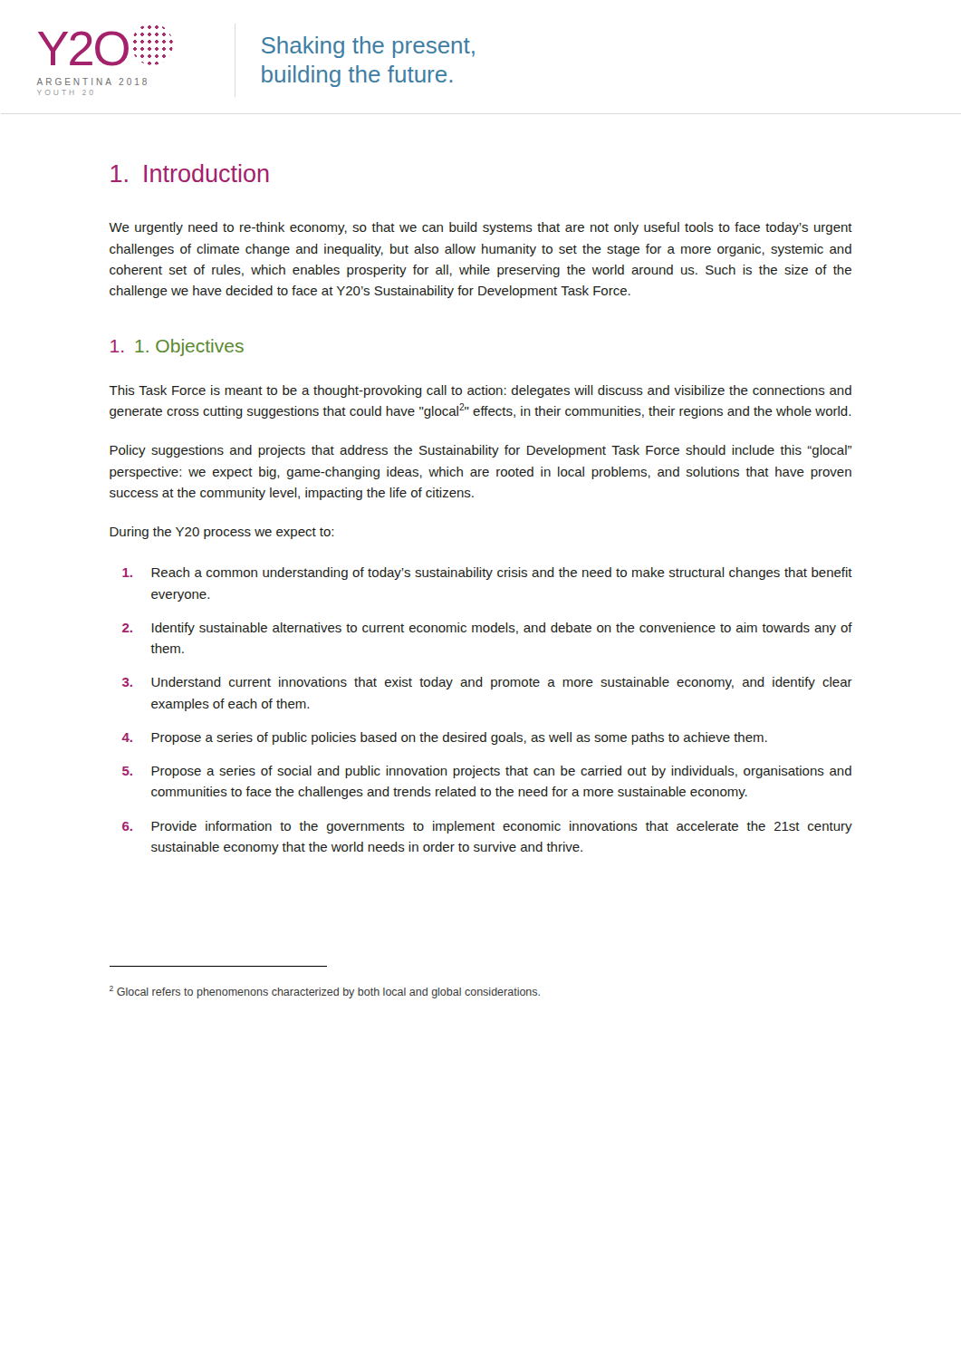Y2O
Argentina 2018
Youth 20
Shaking the present,
building the future.
1. Introduction
We urgently need to re-think economy, so that we can build systems that are not only useful tools to face today’s urgent challenges of climate change and inequality, but also allow humanity to set the stage for a more organic, systemic and coherent set of rules, which enables prosperity for all, while preserving the world around us. Such is the size of the challenge we have decided to face at Y20’s Sustainability for Development Task Force.
1. 1. Objectives
This Task Force is meant to be a thought-provoking call to action: delegates will discuss and visibilize the connections and generate cross cutting suggestions that could have "glocal2" effects, in their communities, their regions and the whole world.
Policy suggestions and projects that address the Sustainability for Development Task Force should include this “glocal” perspective: we expect big, game-changing ideas, which are rooted in local problems, and solutions that have proven success at the community level, impacting the life of citizens.
During the Y20 process we expect to:
Reach a common understanding of today’s sustainability crisis and the need to make structural changes that benefit everyone.
Identify sustainable alternatives to current economic models, and debate on the convenience to aim towards any of them.
Understand current innovations that exist today and promote a more sustainable economy, and identify clear examples of each of them.
Propose a series of public policies based on the desired goals, as well as some paths to achieve them.
Propose a series of social and public innovation projects that can be carried out by individuals, organisations and communities to face the challenges and trends related to the need for a more sustainable economy.
Provide information to the governments to implement economic innovations that accelerate the 21st century sustainable economy that the world needs in order to survive and thrive.
2 Glocal refers to phenomenons characterized by both local and global considerations.